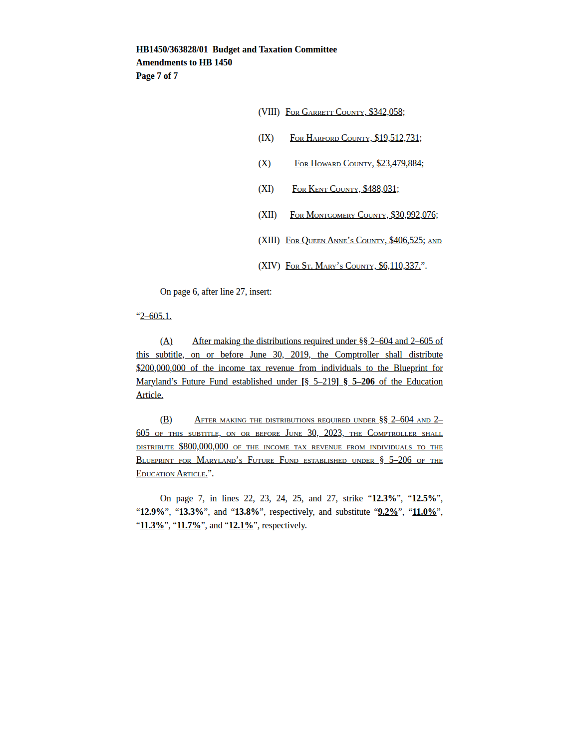HB1450/363828/01 Budget and Taxation Committee
Amendments to HB 1450
Page 7 of 7
(VIII) For Garrett County, $342,058;
(IX) For Harford County, $19,512,731;
(X) For Howard County, $23,479,884;
(XI) For Kent County, $488,031;
(XII) For Montgomery County, $30,992,076;
(XIII) For Queen Anne’s County, $406,525; and
(XIV) For St. Mary’s County, $6,110,337.”.
On page 6, after line 27, insert:
“2–605.1.
(A) After making the distributions required under §§ 2–604 and 2–605 of this subtitle, on or before June 30, 2019, the Comptroller shall distribute $200,000,000 of the income tax revenue from individuals to the Blueprint for Maryland’s Future Fund established under [§ 5–219] § 5–206 of the Education Article.
(B) After making the distributions required under §§ 2–604 and 2–605 of this subtitle, on or before June 30, 2023, the Comptroller shall distribute $800,000,000 of the income tax revenue from individuals to the Blueprint for Maryland’s Future Fund established under § 5–206 of the Education Article.”.
On page 7, in lines 22, 23, 24, 25, and 27, strike “12.3%”, “12.5%”, “12.9%”, “13.3%”, and “13.8%”, respectively, and substitute “9.2%”, “11.0%”, “11.3%”, “11.7%”, and “12.1%”, respectively.